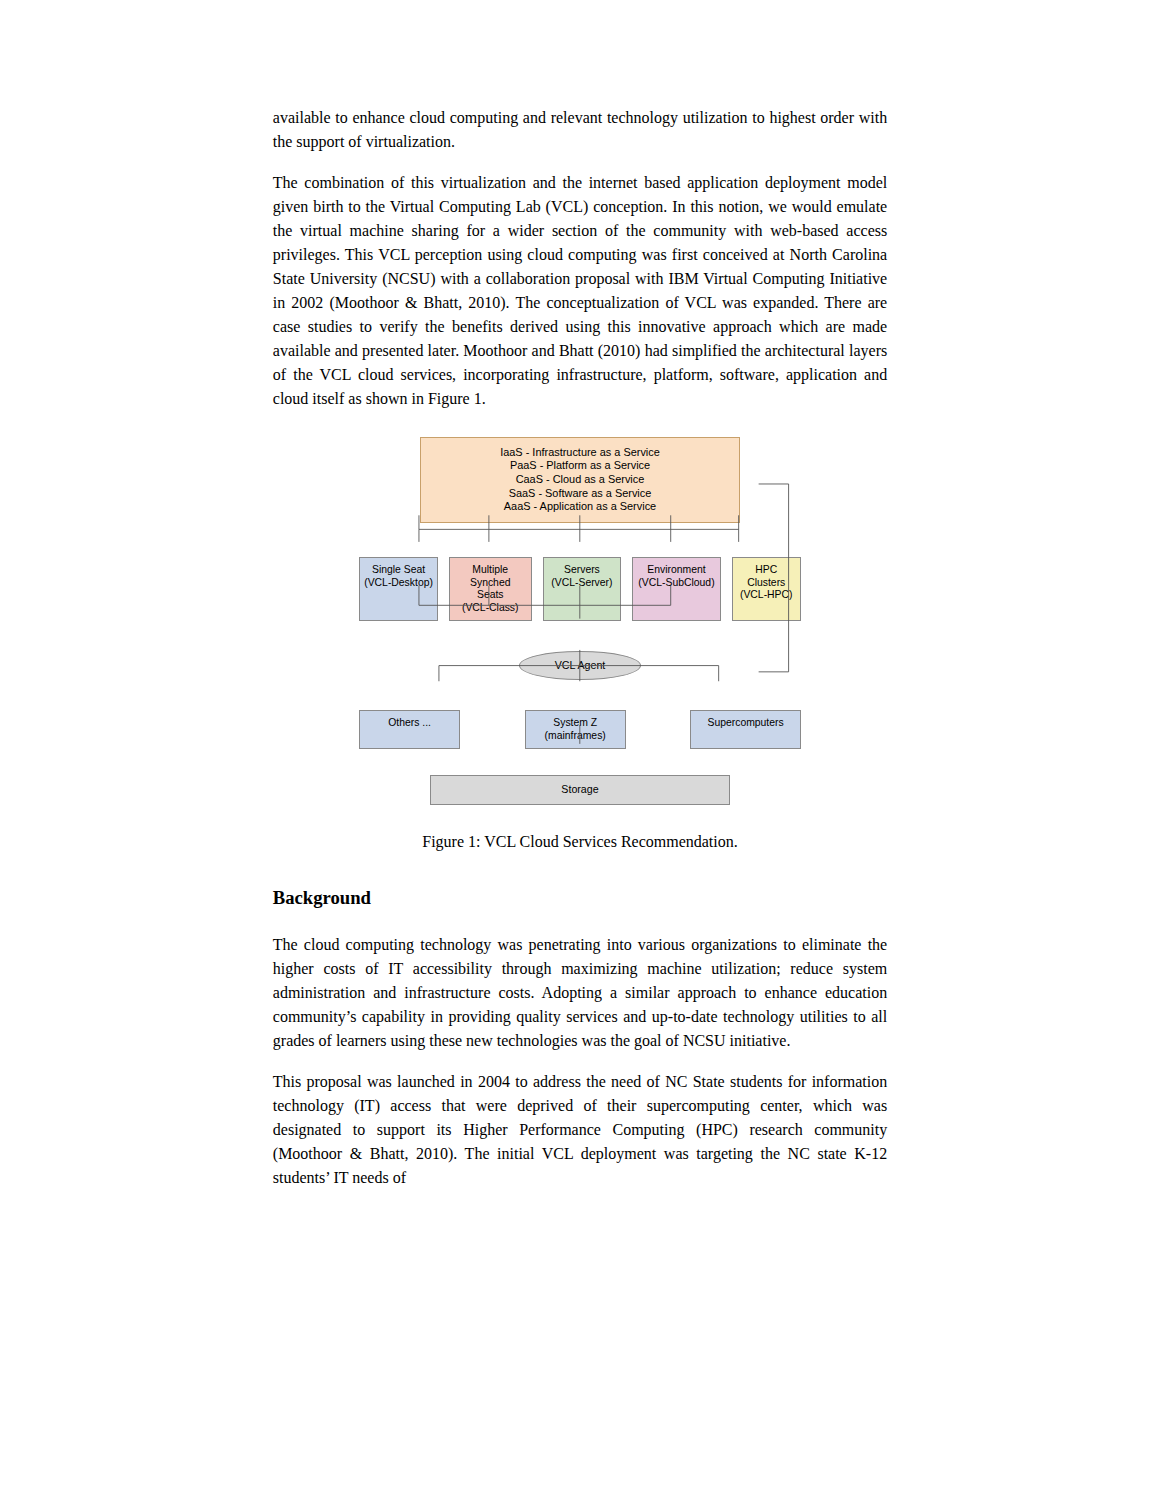available to enhance cloud computing and relevant technology utilization to highest order with the support of virtualization.
The combination of this virtualization and the internet based application deployment model given birth to the Virtual Computing Lab (VCL) conception. In this notion, we would emulate the virtual machine sharing for a wider section of the community with web-based access privileges. This VCL perception using cloud computing was first conceived at North Carolina State University (NCSU) with a collaboration proposal with IBM Virtual Computing Initiative in 2002 (Moothoor & Bhatt, 2010). The conceptualization of VCL was expanded. There are case studies to verify the benefits derived using this innovative approach which are made available and presented later. Moothoor and Bhatt (2010) had simplified the architectural layers of the VCL cloud services, incorporating infrastructure, platform, software, application and cloud itself as shown in Figure 1.
IaaS - Infrastructure as a Service
PaaS - Platform as a Service
CaaS - Cloud as a Service
SaaS - Software as a Service
AaaS - Application as a Service
Single Seat
(VCL-Desktop)
Multiple Synched
Seats
(VCL-Class)
Servers
(VCL-Server)
Environment
(VCL-SubCloud)
HPC
Clusters
(VCL-HPC)
VCL Agent
Others ...
System Z
(mainframes)
Supercomputers
Storage
Figure 1: VCL Cloud Services Recommendation.
Background
The cloud computing technology was penetrating into various organizations to eliminate the higher costs of IT accessibility through maximizing machine utilization; reduce system administration and infrastructure costs. Adopting a similar approach to enhance education community’s capability in providing quality services and up-to-date technology utilities to all grades of learners using these new technologies was the goal of NCSU initiative.
This proposal was launched in 2004 to address the need of NC State students for information technology (IT) access that were deprived of their supercomputing center, which was designated to support its Higher Performance Computing (HPC) research community (Moothoor & Bhatt, 2010). The initial VCL deployment was targeting the NC state K-12 students’ IT needs of